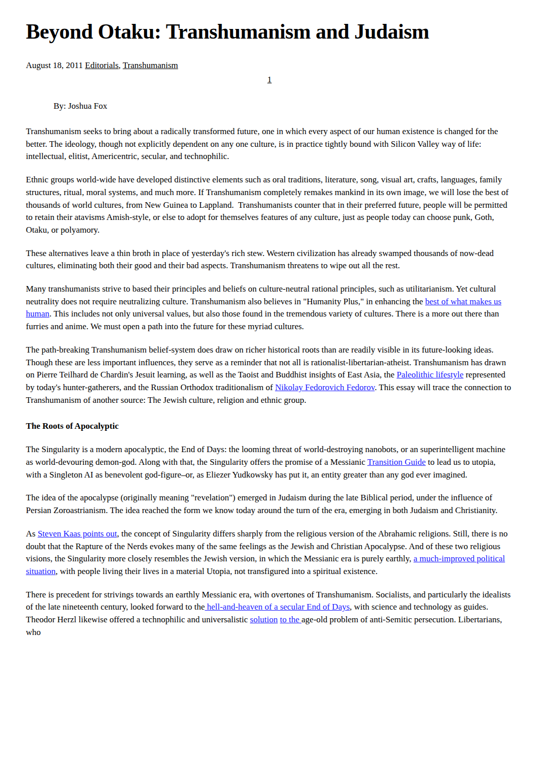Beyond Otaku: Transhumanism and Judaism
August 18, 2011 Editorials, Transhumanism
1
By: Joshua Fox
Transhumanism seeks to bring about a radically transformed future, one in which every aspect of our human existence is changed for the better. The ideology, though not explicitly dependent on any one culture, is in practice tightly bound with Silicon Valley way of life: intellectual, elitist, Americentric, secular, and technophilic.
Ethnic groups world-wide have developed distinctive elements such as oral traditions, literature, song, visual art, crafts, languages, family structures, ritual, moral systems, and much more. If Transhumanism completely remakes mankind in its own image, we will lose the best of thousands of world cultures, from New Guinea to Lappland. Transhumanists counter that in their preferred future, people will be permitted to retain their atavisms Amish-style, or else to adopt for themselves features of any culture, just as people today can choose punk, Goth, Otaku, or polyamory.
These alternatives leave a thin broth in place of yesterday's rich stew. Western civilization has already swamped thousands of now-dead cultures, eliminating both their good and their bad aspects. Transhumanism threatens to wipe out all the rest.
Many transhumanists strive to based their principles and beliefs on culture-neutral rational principles, such as utilitarianism. Yet cultural neutrality does not require neutralizing culture. Transhumanism also believes in "Humanity Plus," in enhancing the best of what makes us human. This includes not only universal values, but also those found in the tremendous variety of cultures. There is a more out there than furries and anime. We must open a path into the future for these myriad cultures.
The path-breaking Transhumanism belief-system does draw on richer historical roots than are readily visible in its future-looking ideas. Though these are less important influences, they serve as a reminder that not all is rationalist-libertarian-atheist. Transhumanism has drawn on Pierre Teilhard de Chardin's Jesuit learning, as well as the Taoist and Buddhist insights of East Asia, the Paleolithic lifestyle represented by today's hunter-gatherers, and the Russian Orthodox traditionalism of Nikolay Fedorovich Fedorov. This essay will trace the connection to Transhumanism of another source: The Jewish culture, religion and ethnic group.
The Roots of Apocalyptic
The Singularity is a modern apocalyptic, the End of Days: the looming threat of world-destroying nanobots, or an superintelligent machine as world-devouring demon-god. Along with that, the Singularity offers the promise of a Messianic Transition Guide to lead us to utopia, with a Singleton AI as benevolent god-figure–or, as Eliezer Yudkowsky has put it, an entity greater than any god ever imagined.
The idea of the apocalypse (originally meaning "revelation") emerged in Judaism during the late Biblical period, under the influence of Persian Zoroastrianism. The idea reached the form we know today around the turn of the era, emerging in both Judaism and Christianity.
As Steven Kaas points out, the concept of Singularity differs sharply from the religious version of the Abrahamic religions. Still, there is no doubt that the Rapture of the Nerds evokes many of the same feelings as the Jewish and Christian Apocalypse. And of these two religious visions, the Singularity more closely resembles the Jewish version, in which the Messianic era is purely earthly, a much-improved political situation, with people living their lives in a material Utopia, not transfigured into a spiritual existence.
There is precedent for strivings towards an earthly Messianic era, with overtones of Transhumanism. Socialists, and particularly the idealists of the late nineteenth century, looked forward to the hell-and-heaven of a secular End of Days, with science and technology as guides. Theodor Herzl likewise offered a technophilic and universalistic solution to the age-old problem of anti-Semitic persecution. Libertarians, who